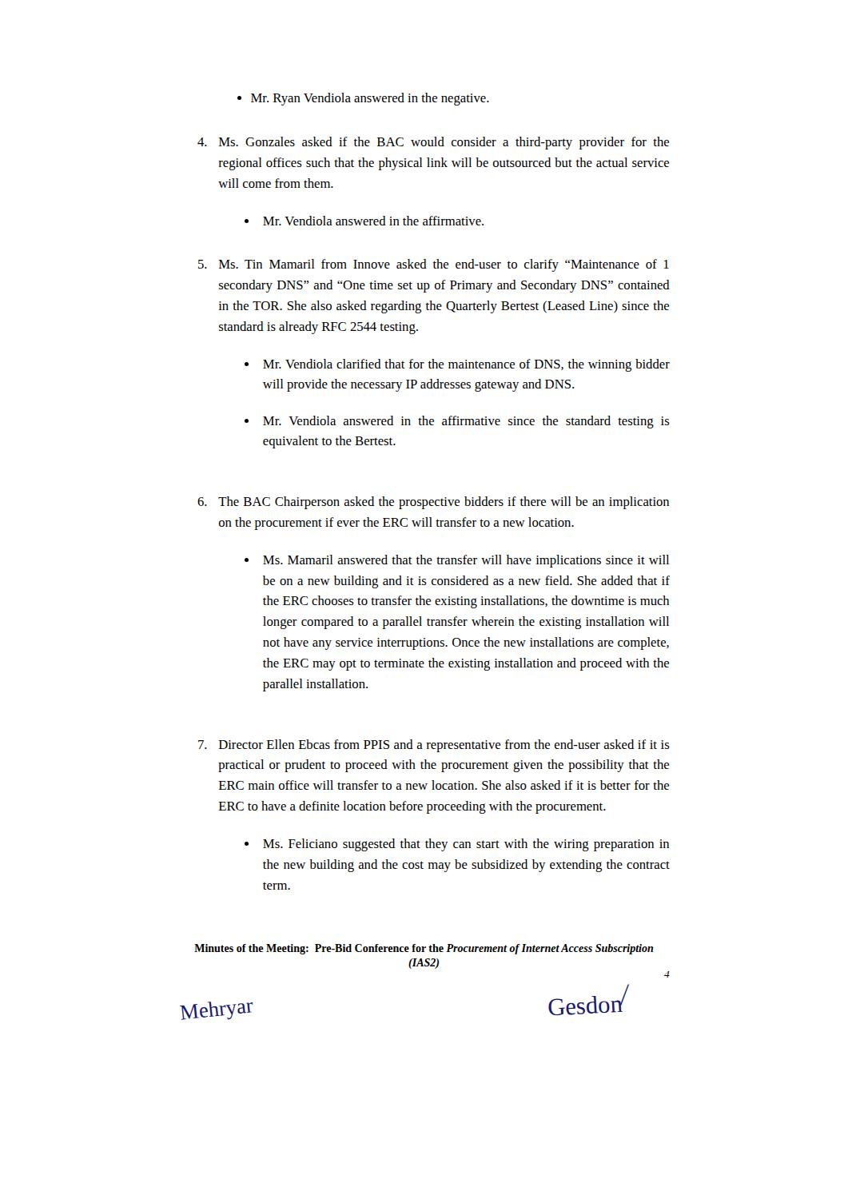Mr. Ryan Vendiola answered in the negative.
Ms. Gonzales asked if the BAC would consider a third-party provider for the regional offices such that the physical link will be outsourced but the actual service will come from them.
Mr. Vendiola answered in the affirmative.
Ms. Tin Mamaril from Innove asked the end-user to clarify “Maintenance of 1 secondary DNS” and “One time set up of Primary and Secondary DNS” contained in the TOR. She also asked regarding the Quarterly Bertest (Leased Line) since the standard is already RFC 2544 testing.
Mr. Vendiola clarified that for the maintenance of DNS, the winning bidder will provide the necessary IP addresses gateway and DNS.
Mr. Vendiola answered in the affirmative since the standard testing is equivalent to the Bertest.
The BAC Chairperson asked the prospective bidders if there will be an implication on the procurement if ever the ERC will transfer to a new location.
Ms. Mamaril answered that the transfer will have implications since it will be on a new building and it is considered as a new field. She added that if the ERC chooses to transfer the existing installations, the downtime is much longer compared to a parallel transfer wherein the existing installation will not have any service interruptions. Once the new installations are complete, the ERC may opt to terminate the existing installation and proceed with the parallel installation.
Director Ellen Ebcas from PPIS and a representative from the end-user asked if it is practical or prudent to proceed with the procurement given the possibility that the ERC main office will transfer to a new location. She also asked if it is better for the ERC to have a definite location before proceeding with the procurement.
Ms. Feliciano suggested that they can start with the wiring preparation in the new building and the cost may be subsidized by extending the contract term.
Minutes of the Meeting: Pre-Bid Conference for the Procurement of Internet Access Subscription (IAS2)
4
Mehryar
Gesdon⁄